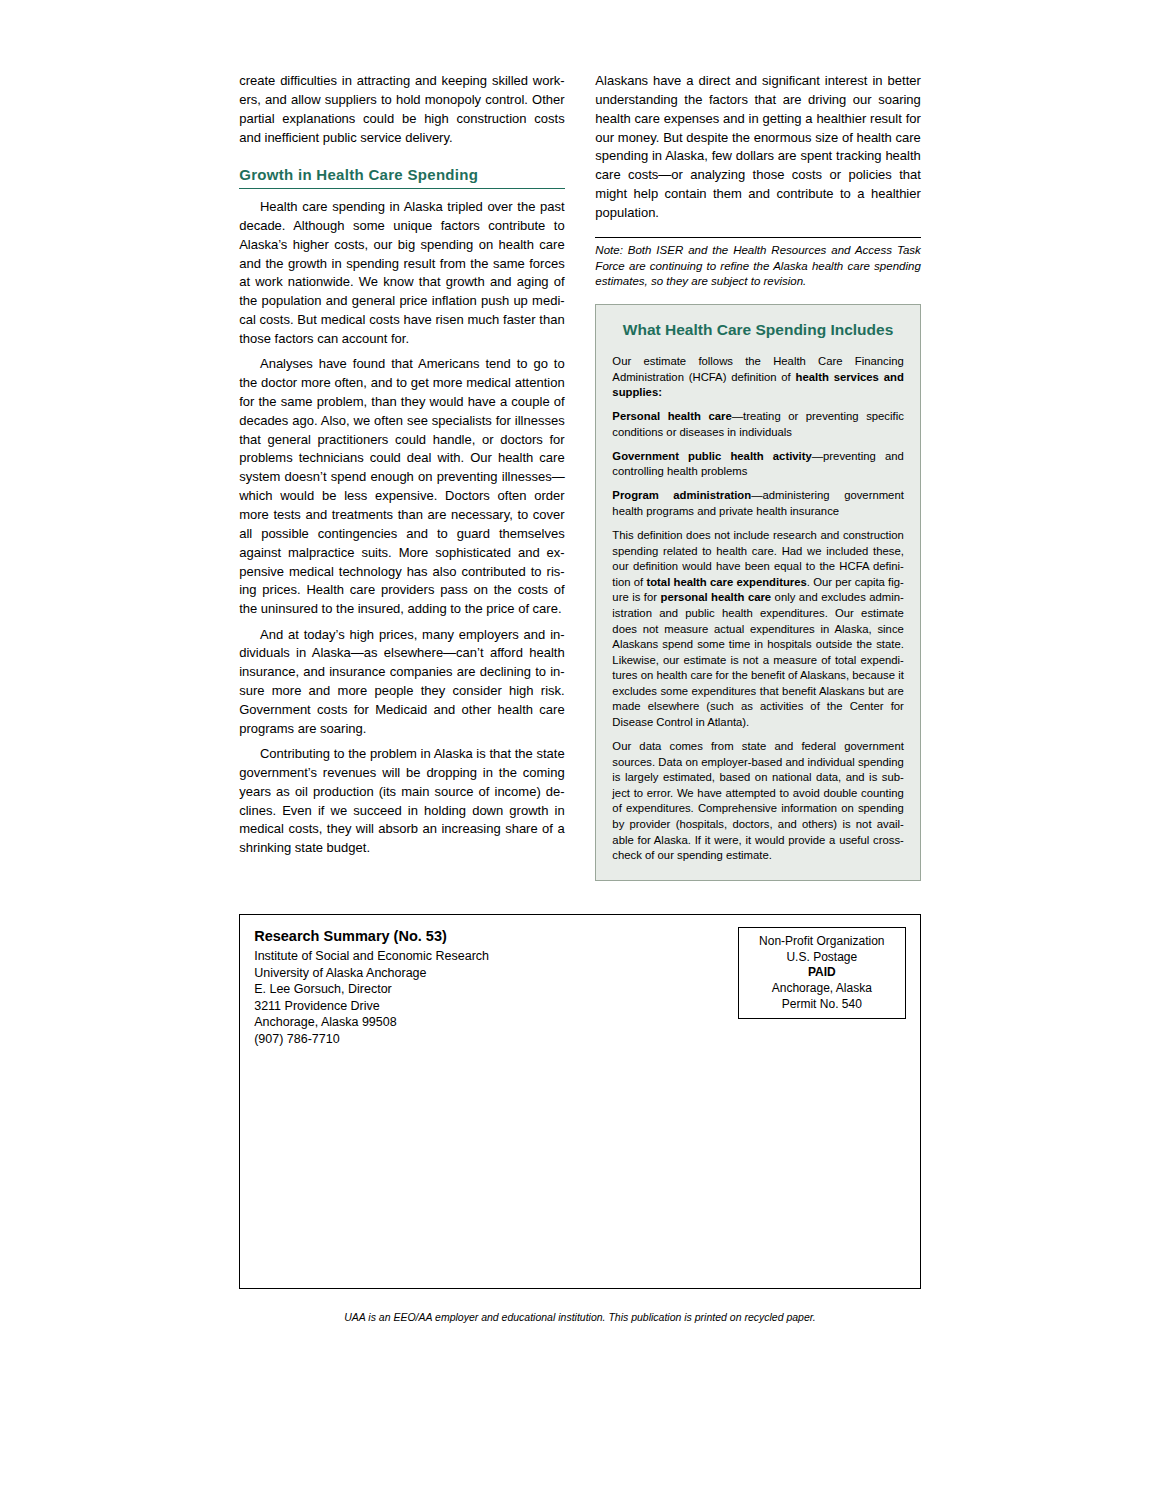create difficulties in attracting and keeping skilled workers, and allow suppliers to hold monopoly control. Other partial explanations could be high construction costs and inefficient public service delivery.
Growth in Health Care Spending
Health care spending in Alaska tripled over the past decade. Although some unique factors contribute to Alaska’s higher costs, our big spending on health care and the growth in spending result from the same forces at work nationwide. We know that growth and aging of the population and general price inflation push up medical costs. But medical costs have risen much faster than those factors can account for.
Analyses have found that Americans tend to go to the doctor more often, and to get more medical attention for the same problem, than they would have a couple of decades ago. Also, we often see specialists for illnesses that general practitioners could handle, or doctors for problems technicians could deal with. Our health care system doesn’t spend enough on preventing illnesses—which would be less expensive. Doctors often order more tests and treatments than are necessary, to cover all possible contingencies and to guard themselves against malpractice suits. More sophisticated and expensive medical technology has also contributed to rising prices. Health care providers pass on the costs of the uninsured to the insured, adding to the price of care.
And at today’s high prices, many employers and individuals in Alaska—as elsewhere—can’t afford health insurance, and insurance companies are declining to insure more and more people they consider high risk. Government costs for Medicaid and other health care programs are soaring.
Contributing to the problem in Alaska is that the state government’s revenues will be dropping in the coming years as oil production (its main source of income) declines. Even if we succeed in holding down growth in medical costs, they will absorb an increasing share of a shrinking state budget.
Alaskans have a direct and significant interest in better understanding the factors that are driving our soaring health care expenses and in getting a healthier result for our money. But despite the enormous size of health care spending in Alaska, few dollars are spent tracking health care costs—or analyzing those costs or policies that might help contain them and contribute to a healthier population.
Note: Both ISER and the Health Resources and Access Task Force are continuing to refine the Alaska health care spending estimates, so they are subject to revision.
What Health Care Spending Includes
Our estimate follows the Health Care Financing Administration (HCFA) definition of health services and supplies:
Personal health care—treating or preventing specific conditions or diseases in individuals
Government public health activity—preventing and controlling health problems
Program administration—administering government health programs and private health insurance
This definition does not include research and construction spending related to health care. Had we included these, our definition would have been equal to the HCFA definition of total health care expenditures. Our per capita figure is for personal health care only and excludes administration and public health expenditures. Our estimate does not measure actual expenditures in Alaska, since Alaskans spend some time in hospitals outside the state. Likewise, our estimate is not a measure of total expenditures on health care for the benefit of Alaskans, because it excludes some expenditures that benefit Alaskans but are made elsewhere (such as activities of the Center for Disease Control in Atlanta).
Our data comes from state and federal government sources. Data on employer-based and individual spending is largely estimated, based on national data, and is subject to error. We have attempted to avoid double counting of expenditures. Comprehensive information on spending by provider (hospitals, doctors, and others) is not available for Alaska. If it were, it would provide a useful cross-check of our spending estimate.
Non-Profit Organization
U.S. Postage
PAID
Anchorage, Alaska
Permit No. 540
Research Summary (No. 53)
Institute of Social and Economic Research
University of Alaska Anchorage
E. Lee Gorsuch, Director
3211 Providence Drive
Anchorage, Alaska 99508
(907) 786-7710
UAA is an EEO/AA employer and educational institution. This publication is printed on recycled paper.